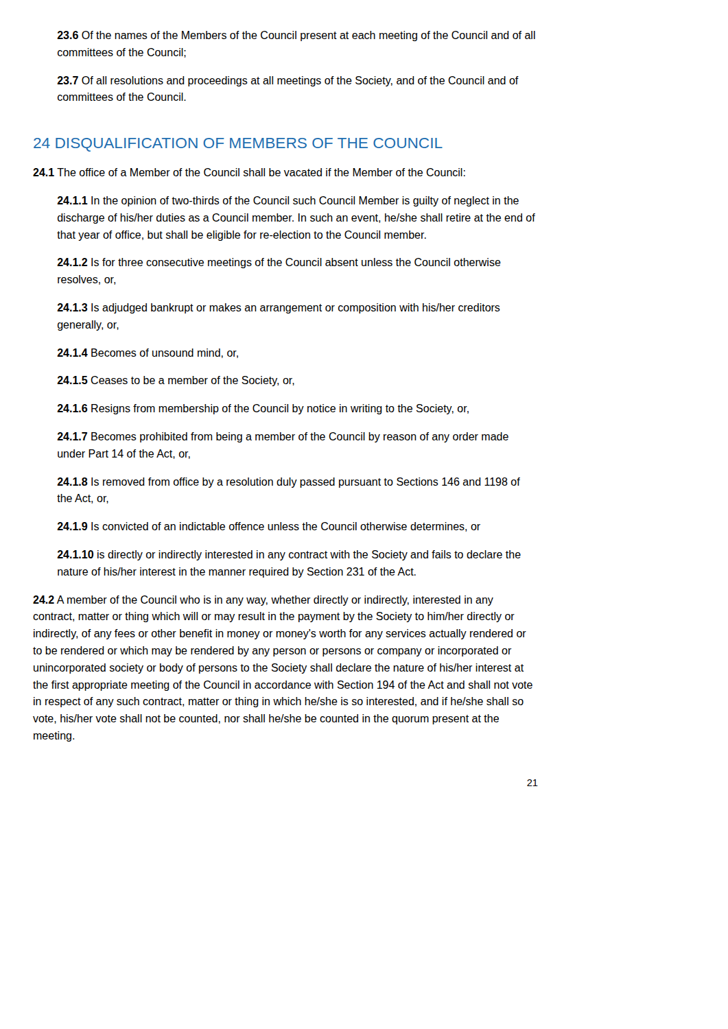23.6 Of the names of the Members of the Council present at each meeting of the Council and of all committees of the Council;
23.7 Of all resolutions and proceedings at all meetings of the Society, and of the Council and of committees of the Council.
24 DISQUALIFICATION OF MEMBERS OF THE COUNCIL
24.1 The office of a Member of the Council shall be vacated if the Member of the Council:
24.1.1 In the opinion of two-thirds of the Council such Council Member is guilty of neglect in the discharge of his/her duties as a Council member. In such an event, he/she shall retire at the end of that year of office, but shall be eligible for re-election to the Council member.
24.1.2 Is for three consecutive meetings of the Council absent unless the Council otherwise resolves, or,
24.1.3 Is adjudged bankrupt or makes an arrangement or composition with his/her creditors generally, or,
24.1.4 Becomes of unsound mind, or,
24.1.5 Ceases to be a member of the Society, or,
24.1.6 Resigns from membership of the Council by notice in writing to the Society, or,
24.1.7 Becomes prohibited from being a member of the Council by reason of any order made under Part 14 of the Act, or,
24.1.8 Is removed from office by a resolution duly passed pursuant to Sections 146 and 1198 of the Act, or,
24.1.9 Is convicted of an indictable offence unless the Council otherwise determines, or
24.1.10 is directly or indirectly interested in any contract with the Society and fails to declare the nature of his/her interest in the manner required by Section 231 of the Act.
24.2 A member of the Council who is in any way, whether directly or indirectly, interested in any contract, matter or thing which will or may result in the payment by the Society to him/her directly or indirectly, of any fees or other benefit in money or money's worth for any services actually rendered or to be rendered or which may be rendered by any person or persons or company or incorporated or unincorporated society or body of persons to the Society shall declare the nature of his/her interest at the first appropriate meeting of the Council in accordance with Section 194 of the Act and shall not vote in respect of any such contract, matter or thing in which he/she is so interested, and if he/she shall so vote, his/her vote shall not be counted, nor shall he/she be counted in the quorum present at the meeting.
21